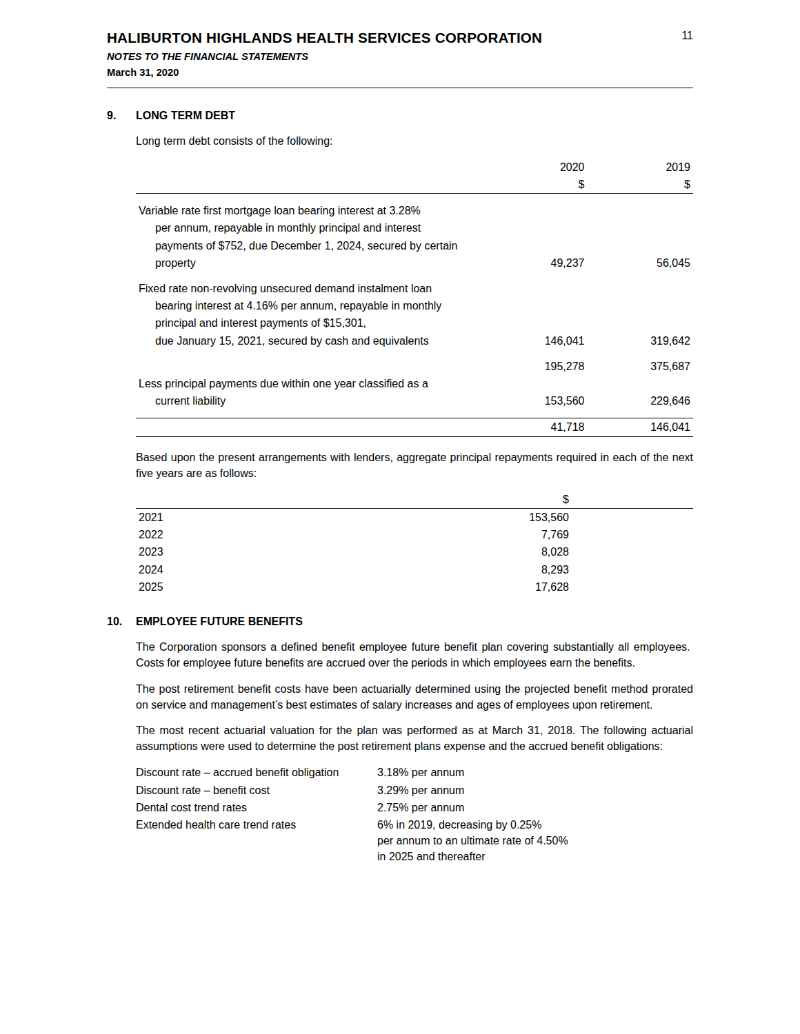11
HALIBURTON HIGHLANDS HEALTH SERVICES CORPORATION
NOTES TO THE FINANCIAL STATEMENTS
March 31, 2020
9. LONG TERM DEBT
Long term debt consists of the following:
| | 2020 | 2019 |
| --- | --- | --- |
| | $ | $ |
| Variable rate first mortgage loan bearing interest at 3.28% | | |
| per annum, repayable in monthly principal and interest | | |
| payments of $752, due December 1, 2024, secured by certain | | |
| property | 49,237 | 56,045 |
| Fixed rate non-revolving unsecured demand instalment loan | | |
| bearing interest at 4.16% per annum, repayable in monthly | | |
| principal and interest payments of $15,301, | | |
| due January 15, 2021, secured by cash and equivalents | 146,041 | 319,642 |
| | 195,278 | 375,687 |
| Less principal payments due within one year classified as a | | |
| current liability | 153,560 | 229,646 |
| | 41,718 | 146,041 |
Based upon the present arrangements with lenders, aggregate principal repayments required in each of the next five years are as follows:
| | $ |
| 2021 | 153,560 |
| 2022 | 7,769 |
| 2023 | 8,028 |
| 2024 | 8,293 |
| 2025 | 17,628 |
10. EMPLOYEE FUTURE BENEFITS
The Corporation sponsors a defined benefit employee future benefit plan covering substantially all employees. Costs for employee future benefits are accrued over the periods in which employees earn the benefits.
The post retirement benefit costs have been actuarially determined using the projected benefit method prorated on service and management’s best estimates of salary increases and ages of employees upon retirement.
The most recent actuarial valuation for the plan was performed as at March 31, 2018. The following actuarial assumptions were used to determine the post retirement plans expense and the accrued benefit obligations:
| Discount rate – accrued benefit obligation | 3.18% per annum |
| Discount rate – benefit cost | 3.29% per annum |
| Dental cost trend rates | 2.75% per annum |
| Extended health care trend rates | 6% in 2019, decreasing by 0.25% per annum to an ultimate rate of 4.50% in 2025 and thereafter |